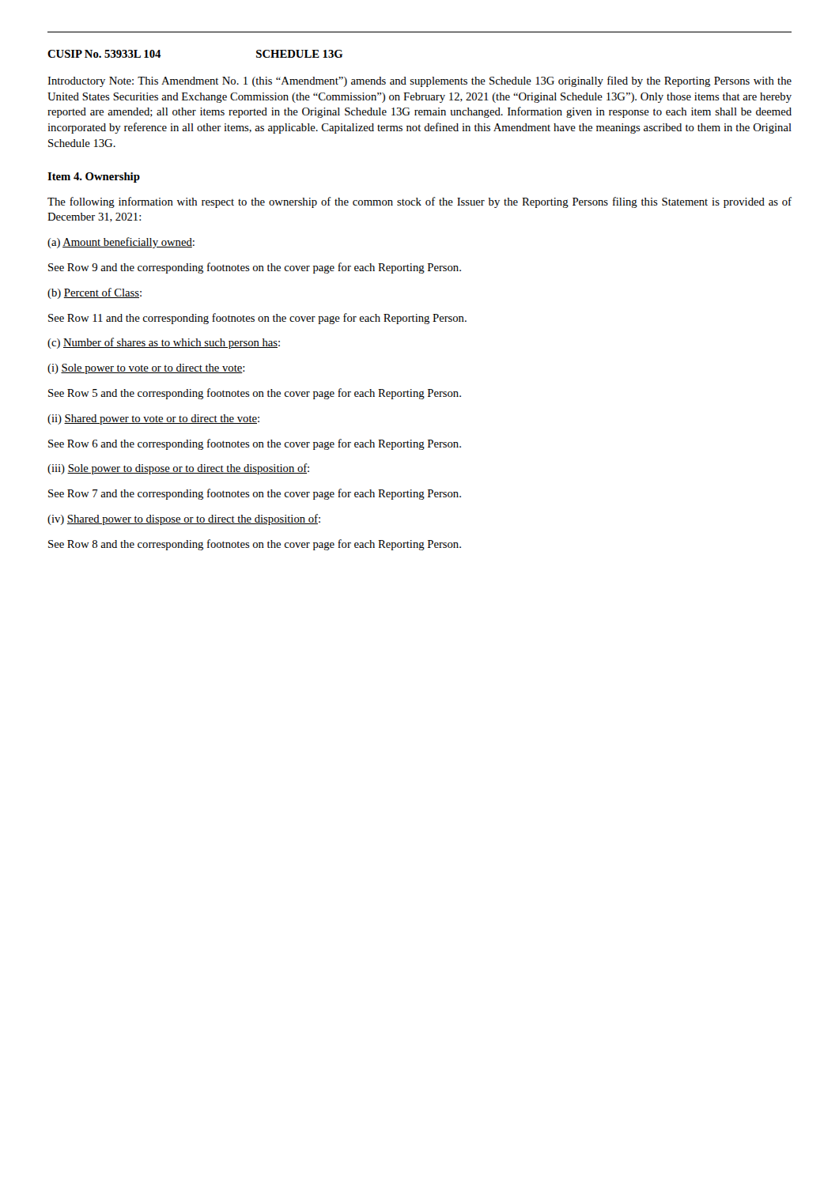CUSIP No. 53933L 104 SCHEDULE 13G
Introductory Note: This Amendment No. 1 (this “Amendment”) amends and supplements the Schedule 13G originally filed by the Reporting Persons with the United States Securities and Exchange Commission (the “Commission”) on February 12, 2021 (the “Original Schedule 13G”). Only those items that are hereby reported are amended; all other items reported in the Original Schedule 13G remain unchanged. Information given in response to each item shall be deemed incorporated by reference in all other items, as applicable. Capitalized terms not defined in this Amendment have the meanings ascribed to them in the Original Schedule 13G.
Item 4. Ownership
The following information with respect to the ownership of the common stock of the Issuer by the Reporting Persons filing this Statement is provided as of December 31, 2021:
(a) Amount beneficially owned:
See Row 9 and the corresponding footnotes on the cover page for each Reporting Person.
(b) Percent of Class:
See Row 11 and the corresponding footnotes on the cover page for each Reporting Person.
(c) Number of shares as to which such person has:
(i) Sole power to vote or to direct the vote:
See Row 5 and the corresponding footnotes on the cover page for each Reporting Person.
(ii) Shared power to vote or to direct the vote:
See Row 6 and the corresponding footnotes on the cover page for each Reporting Person.
(iii) Sole power to dispose or to direct the disposition of:
See Row 7 and the corresponding footnotes on the cover page for each Reporting Person.
(iv) Shared power to dispose or to direct the disposition of:
See Row 8 and the corresponding footnotes on the cover page for each Reporting Person.